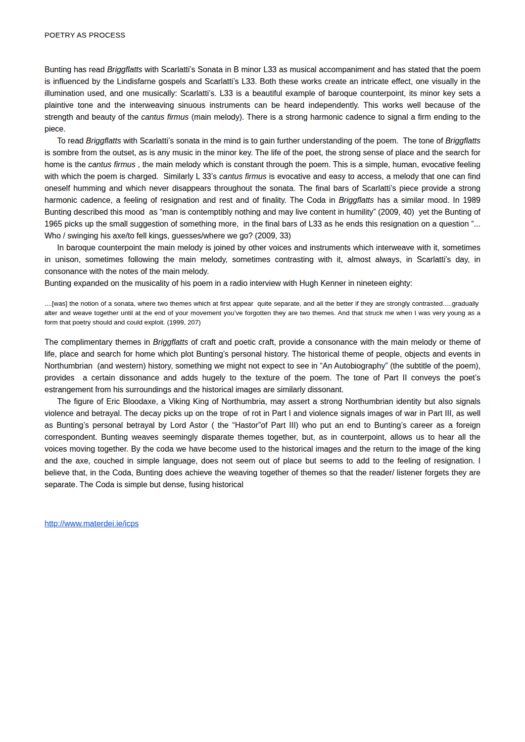POETRY AS PROCESS
Bunting has read Briggflatts with Scarlatti’s Sonata in B minor L33 as musical accompaniment and has stated that the poem is influenced by the Lindisfarne gospels and Scarlatti’s L33. Both these works create an intricate effect, one visually in the illumination used, and one musically: Scarlatti’s. L33 is a beautiful example of baroque counterpoint, its minor key sets a plaintive tone and the interweaving sinuous instruments can be heard independently. This works well because of the strength and beauty of the cantus firmus (main melody). There is a strong harmonic cadence to signal a firm ending to the piece.
To read Briggflatts with Scarlatti’s sonata in the mind is to gain further understanding of the poem. The tone of Briggflatts is sombre from the outset, as is any music in the minor key. The life of the poet, the strong sense of place and the search for home is the cantus firmus , the main melody which is constant through the poem. This is a simple, human, evocative feeling with which the poem is charged. Similarly L 33’s cantus firmus is evocative and easy to access, a melody that one can find oneself humming and which never disappears throughout the sonata. The final bars of Scarlatti’s piece provide a strong harmonic cadence, a feeling of resignation and rest and of finality. The Coda in Briggflatts has a similar mood. In 1989 Bunting described this mood as “man is contemptibly nothing and may live content in humility” (2009, 40) yet the Bunting of 1965 picks up the small suggestion of something more, in the final bars of L33 as he ends this resignation on a question “... Who / swinging his axe/to fell kings, guesses/where we go? (2009, 33)
In baroque counterpoint the main melody is joined by other voices and instruments which interweave with it, sometimes in unison, sometimes following the main melody, sometimes contrasting with it, almost always, in Scarlatti’s day, in consonance with the notes of the main melody.
Bunting expanded on the musicality of his poem in a radio interview with Hugh Kenner in nineteen eighty:
....[was] the notion of a sonata, where two themes which at first appear quite separate, and all the better if they are strongly contrasted.....gradually alter and weave together until at the end of your movement you’ve forgotten they are two themes. And that struck me when I was very young as a form that poetry should and could exploit. (1999, 207)
The complimentary themes in Briggflatts of craft and poetic craft, provide a consonance with the main melody or theme of life, place and search for home which plot Bunting’s personal history. The historical theme of people, objects and events in Northumbrian (and western) history, something we might not expect to see in “An Autobiography” (the subtitle of the poem), provides a certain dissonance and adds hugely to the texture of the poem. The tone of Part II conveys the poet’s estrangement from his surroundings and the historical images are similarly dissonant.
The figure of Eric Bloodaxe, a Viking King of Northumbria, may assert a strong Northumbrian identity but also signals violence and betrayal. The decay picks up on the trope of rot in Part I and violence signals images of war in Part III, as well as Bunting’s personal betrayal by Lord Astor ( the “Hastor”of Part III) who put an end to Bunting’s career as a foreign correspondent. Bunting weaves seemingly disparate themes together, but, as in counterpoint, allows us to hear all the voices moving together. By the coda we have become used to the historical images and the return to the image of the king and the axe, couched in simple language, does not seem out of place but seems to add to the feeling of resignation. I believe that, in the Coda, Bunting does achieve the weaving together of themes so that the reader/ listener forgets they are separate. The Coda is simple but dense, fusing historical
http://www.materdei.ie/icps